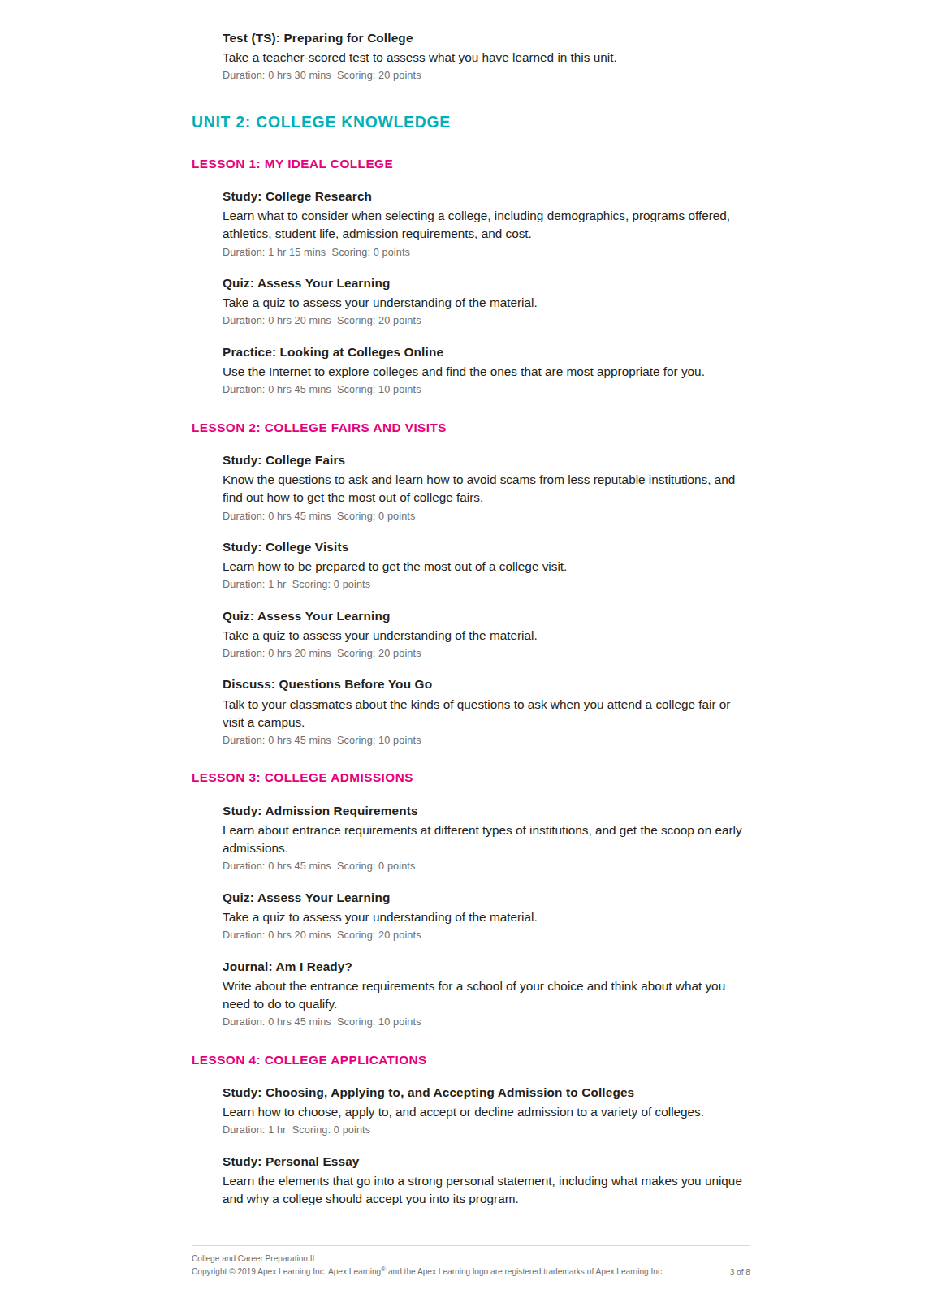Test (TS): Preparing for College
Take a teacher-scored test to assess what you have learned in this unit.
Duration: 0 hrs 30 mins Scoring: 20 points
Unit 2: College Knowledge
Lesson 1: My Ideal College
Study: College Research
Learn what to consider when selecting a college, including demographics, programs offered, athletics, student life, admission requirements, and cost.
Duration: 1 hr 15 mins Scoring: 0 points
Quiz: Assess Your Learning
Take a quiz to assess your understanding of the material.
Duration: 0 hrs 20 mins Scoring: 20 points
Practice: Looking at Colleges Online
Use the Internet to explore colleges and find the ones that are most appropriate for you.
Duration: 0 hrs 45 mins Scoring: 10 points
Lesson 2: College Fairs and Visits
Study: College Fairs
Know the questions to ask and learn how to avoid scams from less reputable institutions, and find out how to get the most out of college fairs.
Duration: 0 hrs 45 mins Scoring: 0 points
Study: College Visits
Learn how to be prepared to get the most out of a college visit.
Duration: 1 hr Scoring: 0 points
Quiz: Assess Your Learning
Take a quiz to assess your understanding of the material.
Duration: 0 hrs 20 mins Scoring: 20 points
Discuss: Questions Before You Go
Talk to your classmates about the kinds of questions to ask when you attend a college fair or visit a campus.
Duration: 0 hrs 45 mins Scoring: 10 points
Lesson 3: College Admissions
Study: Admission Requirements
Learn about entrance requirements at different types of institutions, and get the scoop on early admissions.
Duration: 0 hrs 45 mins Scoring: 0 points
Quiz: Assess Your Learning
Take a quiz to assess your understanding of the material.
Duration: 0 hrs 20 mins Scoring: 20 points
Journal: Am I Ready?
Write about the entrance requirements for a school of your choice and think about what you need to do to qualify.
Duration: 0 hrs 45 mins Scoring: 10 points
Lesson 4: College Applications
Study: Choosing, Applying to, and Accepting Admission to Colleges
Learn how to choose, apply to, and accept or decline admission to a variety of colleges.
Duration: 1 hr Scoring: 0 points
Study: Personal Essay
Learn the elements that go into a strong personal statement, including what makes you unique and why a college should accept you into its program.
College and Career Preparation II
Copyright © 2019 Apex Learning Inc. Apex Learning® and the Apex Learning logo are registered trademarks of Apex Learning Inc. 3 of 8